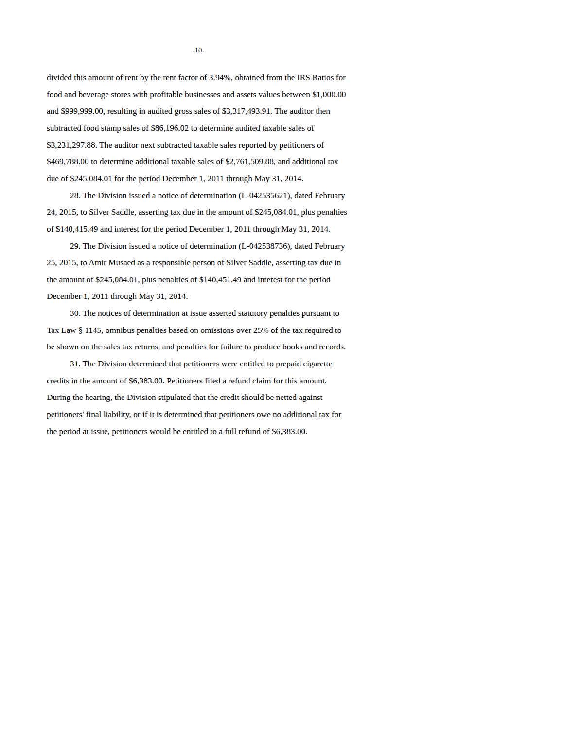-10-
divided this amount of rent by the rent factor of 3.94%, obtained from the IRS Ratios for food and beverage stores with profitable businesses and assets values between $1,000.00 and $999,999.00, resulting in audited gross sales of $3,317,493.91. The auditor then subtracted food stamp sales of $86,196.02 to determine audited taxable sales of $3,231,297.88. The auditor next subtracted taxable sales reported by petitioners of $469,788.00 to determine additional taxable sales of $2,761,509.88, and additional tax due of $245,084.01 for the period December 1, 2011 through May 31, 2014.
28. The Division issued a notice of determination (L-042535621), dated February 24, 2015, to Silver Saddle, asserting tax due in the amount of $245,084.01, plus penalties of $140,415.49 and interest for the period December 1, 2011 through May 31, 2014.
29. The Division issued a notice of determination (L-042538736), dated February 25, 2015, to Amir Musaed as a responsible person of Silver Saddle, asserting tax due in the amount of $245,084.01, plus penalties of $140,451.49 and interest for the period December 1, 2011 through May 31, 2014.
30. The notices of determination at issue asserted statutory penalties pursuant to Tax Law § 1145, omnibus penalties based on omissions over 25% of the tax required to be shown on the sales tax returns, and penalties for failure to produce books and records.
31. The Division determined that petitioners were entitled to prepaid cigarette credits in the amount of $6,383.00. Petitioners filed a refund claim for this amount. During the hearing, the Division stipulated that the credit should be netted against petitioners' final liability, or if it is determined that petitioners owe no additional tax for the period at issue, petitioners would be entitled to a full refund of $6,383.00.